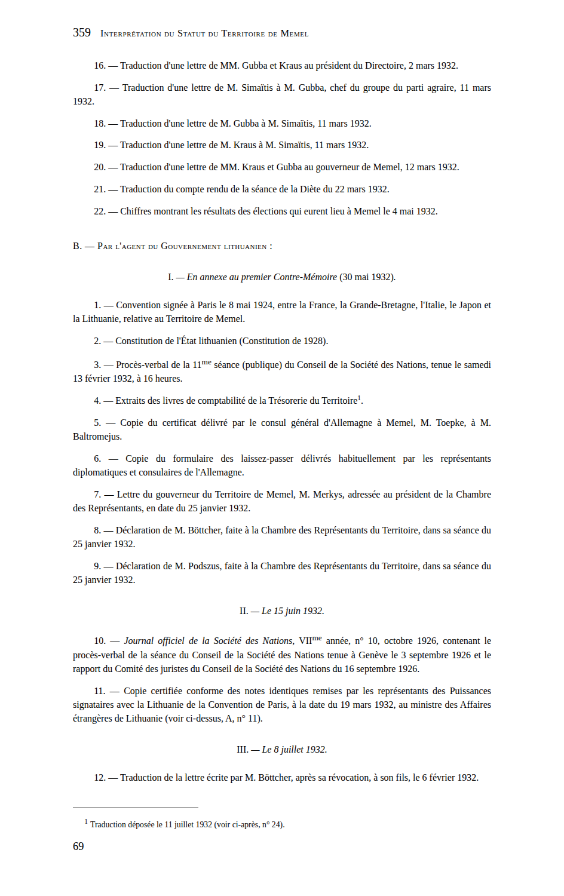359 Interprétation du Statut du Territoire de Memel
16. — Traduction d'une lettre de MM. Gubba et Kraus au président du Directoire, 2 mars 1932.
17. — Traduction d'une lettre de M. Simaïtis à M. Gubba, chef du groupe du parti agraire, 11 mars 1932.
18. — Traduction d'une lettre de M. Gubba à M. Simaïtis, 11 mars 1932.
19. — Traduction d'une lettre de M. Kraus à M. Simaïtis, 11 mars 1932.
20. — Traduction d'une lettre de MM. Kraus et Gubba au gouverneur de Memel, 12 mars 1932.
21. — Traduction du compte rendu de la séance de la Diète du 22 mars 1932.
22. — Chiffres montrant les résultats des élections qui eurent lieu à Memel le 4 mai 1932.
B. — Par l'agent du Gouvernement lithuanien :
I. — En annexe au premier Contre-Mémoire (30 mai 1932).
1. — Convention signée à Paris le 8 mai 1924, entre la France, la Grande-Bretagne, l'Italie, le Japon et la Lithuanie, relative au Territoire de Memel.
2. — Constitution de l'État lithuanien (Constitution de 1928).
3. — Procès-verbal de la 11me séance (publique) du Conseil de la Société des Nations, tenue le samedi 13 février 1932, à 16 heures.
4. — Extraits des livres de comptabilité de la Trésorerie du Territoire1.
5. — Copie du certificat délivré par le consul général d'Allemagne à Memel, M. Toepke, à M. Baltromejus.
6. — Copie du formulaire des laissez-passer délivrés habituellement par les représentants diplomatiques et consulaires de l'Allemagne.
7. — Lettre du gouverneur du Territoire de Memel, M. Merkys, adressée au président de la Chambre des Représentants, en date du 25 janvier 1932.
8. — Déclaration de M. Böttcher, faite à la Chambre des Représentants du Territoire, dans sa séance du 25 janvier 1932.
9. — Déclaration de M. Podszus, faite à la Chambre des Représentants du Territoire, dans sa séance du 25 janvier 1932.
II. — Le 15 juin 1932.
10. — Journal officiel de la Société des Nations, VIIme année, n° 10, octobre 1926, contenant le procès-verbal de la séance du Conseil de la Société des Nations tenue à Genève le 3 septembre 1926 et le rapport du Comité des juristes du Conseil de la Société des Nations du 16 septembre 1926.
11. — Copie certifiée conforme des notes identiques remises par les représentants des Puissances signataires avec la Lithuanie de la Convention de Paris, à la date du 19 mars 1932, au ministre des Affaires étrangères de Lithuanie (voir ci-dessus, A, n° 11).
III. — Le 8 juillet 1932.
12. — Traduction de la lettre écrite par M. Böttcher, après sa révocation, à son fils, le 6 février 1932.
1Traduction déposée le 11 juillet 1932 (voir ci-après, n° 24).
69